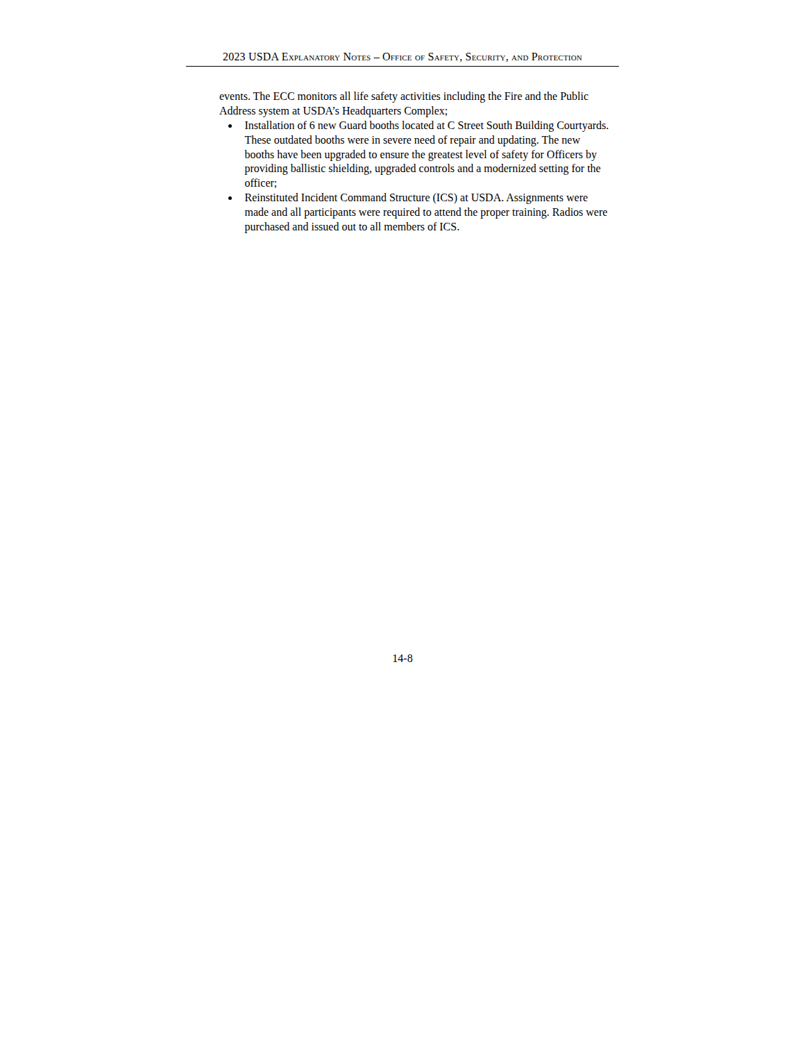2023 USDA Explanatory Notes – Office of Safety, Security, and Protection
events. The ECC monitors all life safety activities including the Fire and the Public Address system at USDA’s Headquarters Complex;
Installation of 6 new Guard booths located at C Street South Building Courtyards. These outdated booths were in severe need of repair and updating. The new booths have been upgraded to ensure the greatest level of safety for Officers by providing ballistic shielding, upgraded controls and a modernized setting for the officer;
Reinstituted Incident Command Structure (ICS) at USDA. Assignments were made and all participants were required to attend the proper training. Radios were purchased and issued out to all members of ICS.
14-8